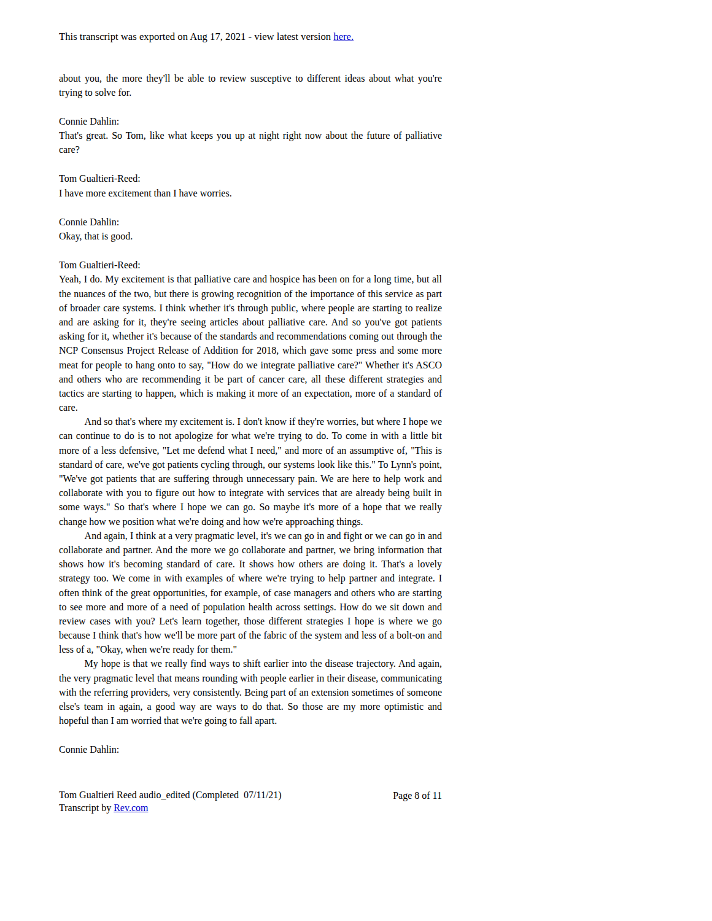This transcript was exported on Aug 17, 2021 - view latest version here.
about you, the more they'll be able to review susceptive to different ideas about what you're trying to solve for.
Connie Dahlin:
That's great. So Tom, like what keeps you up at night right now about the future of palliative care?
Tom Gualtieri-Reed:
I have more excitement than I have worries.
Connie Dahlin:
Okay, that is good.
Tom Gualtieri-Reed:
Yeah, I do. My excitement is that palliative care and hospice has been on for a long time, but all the nuances of the two, but there is growing recognition of the importance of this service as part of broader care systems. I think whether it's through public, where people are starting to realize and are asking for it, they're seeing articles about palliative care. And so you've got patients asking for it, whether it's because of the standards and recommendations coming out through the NCP Consensus Project Release of Addition for 2018, which gave some press and some more meat for people to hang onto to say, "How do we integrate palliative care?" Whether it's ASCO and others who are recommending it be part of cancer care, all these different strategies and tactics are starting to happen, which is making it more of an expectation, more of a standard of care.
And so that's where my excitement is. I don't know if they're worries, but where I hope we can continue to do is to not apologize for what we're trying to do. To come in with a little bit more of a less defensive, "Let me defend what I need," and more of an assumptive of, "This is standard of care, we've got patients cycling through, our systems look like this." To Lynn's point, "We've got patients that are suffering through unnecessary pain. We are here to help work and collaborate with you to figure out how to integrate with services that are already being built in some ways." So that's where I hope we can go. So maybe it's more of a hope that we really change how we position what we're doing and how we're approaching things.
And again, I think at a very pragmatic level, it's we can go in and fight or we can go in and collaborate and partner. And the more we go collaborate and partner, we bring information that shows how it's becoming standard of care. It shows how others are doing it. That's a lovely strategy too. We come in with examples of where we're trying to help partner and integrate. I often think of the great opportunities, for example, of case managers and others who are starting to see more and more of a need of population health across settings. How do we sit down and review cases with you? Let's learn together, those different strategies I hope is where we go because I think that's how we'll be more part of the fabric of the system and less of a bolt-on and less of a, "Okay, when we're ready for them."
My hope is that we really find ways to shift earlier into the disease trajectory. And again, the very pragmatic level that means rounding with people earlier in their disease, communicating with the referring providers, very consistently. Being part of an extension sometimes of someone else's team in again, a good way are ways to do that. So those are my more optimistic and hopeful than I am worried that we're going to fall apart.
Connie Dahlin:
Tom Gualtieri Reed audio_edited (Completed 07/11/21)
Transcript by Rev.com
Page 8 of 11